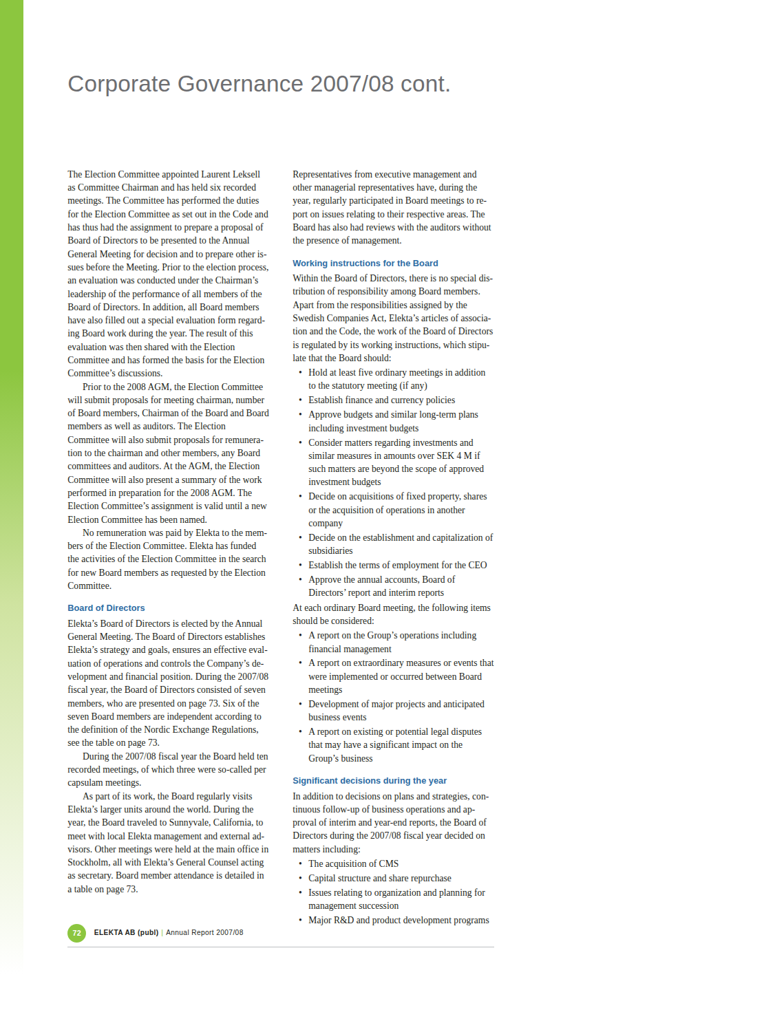Corporate Governance 2007/08 cont.
The Election Committee appointed Laurent Leksell as Committee Chairman and has held six recorded meetings. The Committee has performed the duties for the Election Committee as set out in the Code and has thus had the assignment to prepare a proposal of Board of Directors to be presented to the Annual General Meeting for decision and to prepare other issues before the Meeting. Prior to the election process, an evaluation was conducted under the Chairman’s leadership of the performance of all members of the Board of Directors. In addition, all Board members have also filled out a special evaluation form regarding Board work during the year. The result of this evaluation was then shared with the Election Committee and has formed the basis for the Election Committee’s discussions.
Prior to the 2008 AGM, the Election Committee will submit proposals for meeting chairman, number of Board members, Chairman of the Board and Board members as well as auditors. The Election Committee will also submit proposals for remuneration to the chairman and other members, any Board committees and auditors. At the AGM, the Election Committee will also present a summary of the work performed in preparation for the 2008 AGM. The Election Committee’s assignment is valid until a new Election Committee has been named.
No remuneration was paid by Elekta to the members of the Election Committee. Elekta has funded the activities of the Election Committee in the search for new Board members as requested by the Election Committee.
Board of Directors
Elekta’s Board of Directors is elected by the Annual General Meeting. The Board of Directors establishes Elekta’s strategy and goals, ensures an effective evaluation of operations and controls the Company’s development and financial position. During the 2007/08 fiscal year, the Board of Directors consisted of seven members, who are presented on page 73. Six of the seven Board members are independent according to the definition of the Nordic Exchange Regulations, see the table on page 73.
During the 2007/08 fiscal year the Board held ten recorded meetings, of which three were so-called per capsulam meetings.
As part of its work, the Board regularly visits Elekta’s larger units around the world. During the year, the Board traveled to Sunnyvale, California, to meet with local Elekta management and external advisors. Other meetings were held at the main office in Stockholm, all with Elekta’s General Counsel acting as secretary. Board member attendance is detailed in a table on page 73.
Representatives from executive management and other managerial representatives have, during the year, regularly participated in Board meetings to report on issues relating to their respective areas. The Board has also had reviews with the auditors without the presence of management.
Working instructions for the Board
Within the Board of Directors, there is no special distribution of responsibility among Board members. Apart from the responsibilities assigned by the Swedish Companies Act, Elekta’s articles of association and the Code, the work of the Board of Directors is regulated by its working instructions, which stipulate that the Board should:
Hold at least five ordinary meetings in addition to the statutory meeting (if any)
Establish finance and currency policies
Approve budgets and similar long-term plans including investment budgets
Consider matters regarding investments and similar measures in amounts over SEK 4 M if such matters are beyond the scope of approved investment budgets
Decide on acquisitions of fixed property, shares or the acquisition of operations in another company
Decide on the establishment and capitalization of subsidiaries
Establish the terms of employment for the CEO
Approve the annual accounts, Board of Directors’ report and interim reports
At each ordinary Board meeting, the following items should be considered:
A report on the Group’s operations including financial management
A report on extraordinary measures or events that were implemented or occurred between Board meetings
Development of major projects and anticipated business events
A report on existing or potential legal disputes that may have a significant impact on the Group’s business
Significant decisions during the year
In addition to decisions on plans and strategies, continuous follow-up of business operations and approval of interim and year-end reports, the Board of Directors during the 2007/08 fiscal year decided on matters including:
The acquisition of CMS
Capital structure and share repurchase
Issues relating to organization and planning for management succession
Major R&D and product development programs
72
ELEKTA AB (publ)|Annual Report 2007/08